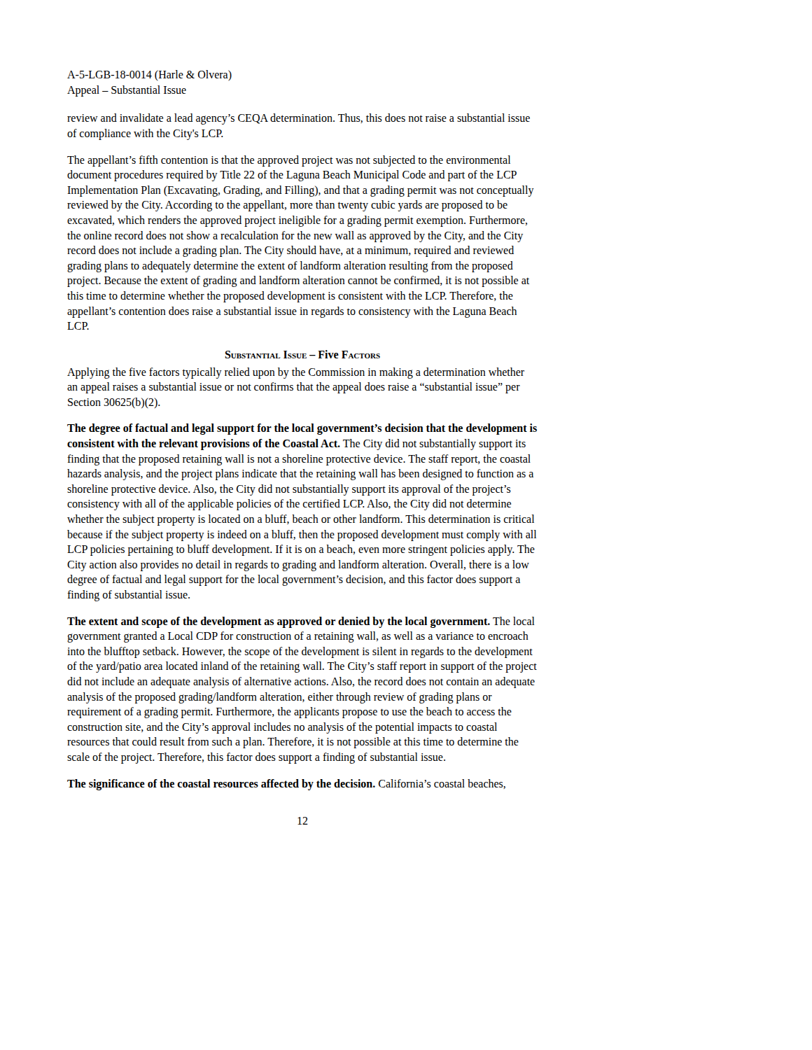A-5-LGB-18-0014 (Harle & Olvera)
Appeal – Substantial Issue
review and invalidate a lead agency’s CEQA determination. Thus, this does not raise a substantial issue of compliance with the City's LCP.
The appellant’s fifth contention is that the approved project was not subjected to the environmental document procedures required by Title 22 of the Laguna Beach Municipal Code and part of the LCP Implementation Plan (Excavating, Grading, and Filling), and that a grading permit was not conceptually reviewed by the City. According to the appellant, more than twenty cubic yards are proposed to be excavated, which renders the approved project ineligible for a grading permit exemption. Furthermore, the online record does not show a recalculation for the new wall as approved by the City, and the City record does not include a grading plan. The City should have, at a minimum, required and reviewed grading plans to adequately determine the extent of landform alteration resulting from the proposed project. Because the extent of grading and landform alteration cannot be confirmed, it is not possible at this time to determine whether the proposed development is consistent with the LCP. Therefore, the appellant’s contention does raise a substantial issue in regards to consistency with the Laguna Beach LCP.
Substantial Issue – Five Factors
Applying the five factors typically relied upon by the Commission in making a determination whether an appeal raises a substantial issue or not confirms that the appeal does raise a “substantial issue” per Section 30625(b)(2).
The degree of factual and legal support for the local government’s decision that the development is consistent with the relevant provisions of the Coastal Act. The City did not substantially support its finding that the proposed retaining wall is not a shoreline protective device. The staff report, the coastal hazards analysis, and the project plans indicate that the retaining wall has been designed to function as a shoreline protective device. Also, the City did not substantially support its approval of the project’s consistency with all of the applicable policies of the certified LCP. Also, the City did not determine whether the subject property is located on a bluff, beach or other landform. This determination is critical because if the subject property is indeed on a bluff, then the proposed development must comply with all LCP policies pertaining to bluff development. If it is on a beach, even more stringent policies apply. The City action also provides no detail in regards to grading and landform alteration. Overall, there is a low degree of factual and legal support for the local government’s decision, and this factor does support a finding of substantial issue.
The extent and scope of the development as approved or denied by the local government. The local government granted a Local CDP for construction of a retaining wall, as well as a variance to encroach into the blufftop setback. However, the scope of the development is silent in regards to the development of the yard/patio area located inland of the retaining wall. The City’s staff report in support of the project did not include an adequate analysis of alternative actions. Also, the record does not contain an adequate analysis of the proposed grading/landform alteration, either through review of grading plans or requirement of a grading permit. Furthermore, the applicants propose to use the beach to access the construction site, and the City’s approval includes no analysis of the potential impacts to coastal resources that could result from such a plan. Therefore, it is not possible at this time to determine the scale of the project. Therefore, this factor does support a finding of substantial issue.
The significance of the coastal resources affected by the decision. California’s coastal beaches,
12